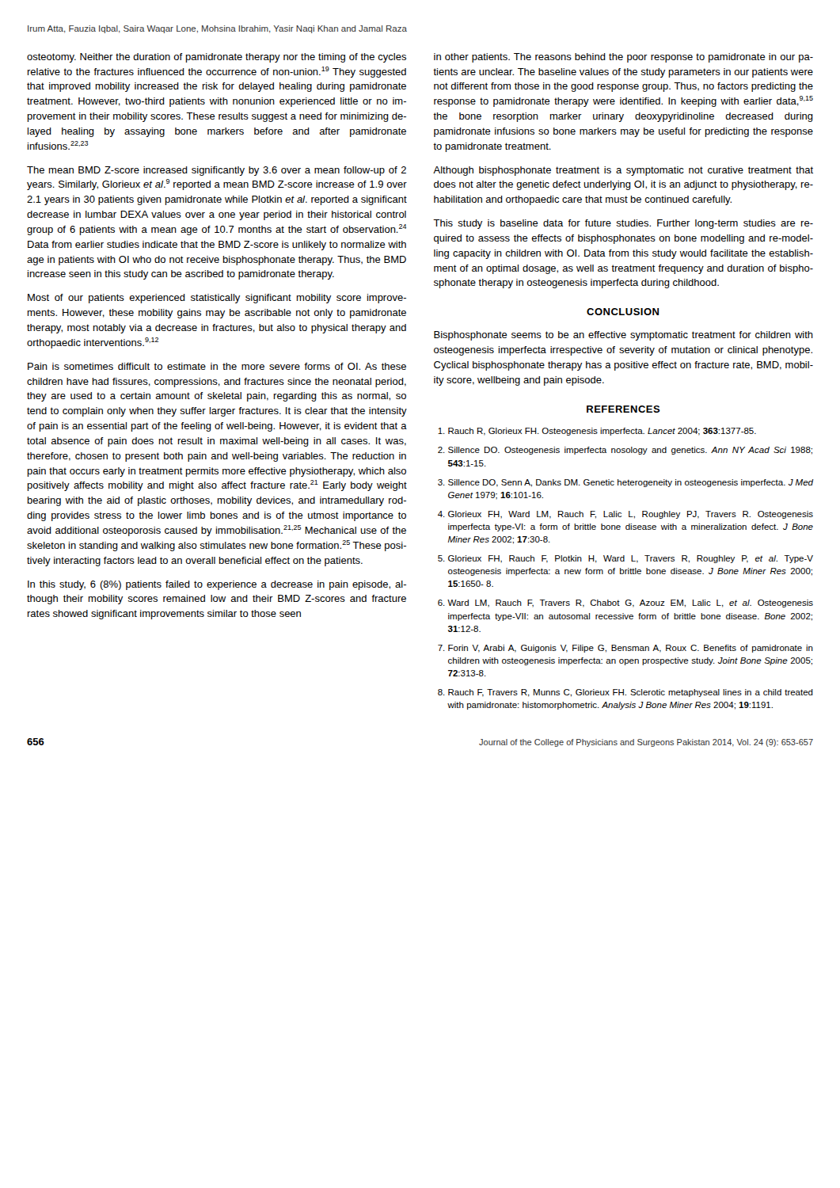Irum Atta, Fauzia Iqbal, Saira Waqar Lone, Mohsina Ibrahim, Yasir Naqi Khan and Jamal Raza
osteotomy. Neither the duration of pamidronate therapy nor the timing of the cycles relative to the fractures influenced the occurrence of non-union.19 They suggested that improved mobility increased the risk for delayed healing during pamidronate treatment. However, two-third patients with nonunion experienced little or no improvement in their mobility scores. These results suggest a need for minimizing delayed healing by assaying bone markers before and after pamidronate infusions.22,23
The mean BMD Z-score increased significantly by 3.6 over a mean follow-up of 2 years. Similarly, Glorieux et al.9 reported a mean BMD Z-score increase of 1.9 over 2.1 years in 30 patients given pamidronate while Plotkin et al. reported a significant decrease in lumbar DEXA values over a one year period in their historical control group of 6 patients with a mean age of 10.7 months at the start of observation.24 Data from earlier studies indicate that the BMD Z-score is unlikely to normalize with age in patients with OI who do not receive bisphosphonate therapy. Thus, the BMD increase seen in this study can be ascribed to pamidronate therapy.
Most of our patients experienced statistically significant mobility score improvements. However, these mobility gains may be ascribable not only to pamidronate therapy, most notably via a decrease in fractures, but also to physical therapy and orthopaedic interventions.9,12
Pain is sometimes difficult to estimate in the more severe forms of OI. As these children have had fissures, compressions, and fractures since the neonatal period, they are used to a certain amount of skeletal pain, regarding this as normal, so tend to complain only when they suffer larger fractures. It is clear that the intensity of pain is an essential part of the feeling of well-being. However, it is evident that a total absence of pain does not result in maximal well-being in all cases. It was, therefore, chosen to present both pain and well-being variables. The reduction in pain that occurs early in treatment permits more effective physiotherapy, which also positively affects mobility and might also affect fracture rate.21 Early body weight bearing with the aid of plastic orthoses, mobility devices, and intramedullary rodding provides stress to the lower limb bones and is of the utmost importance to avoid additional osteoporosis caused by immobilisation.21,25 Mechanical use of the skeleton in standing and walking also stimulates new bone formation.25 These positively interacting factors lead to an overall beneficial effect on the patients.
In this study, 6 (8%) patients failed to experience a decrease in pain episode, although their mobility scores remained low and their BMD Z-scores and fracture rates showed significant improvements similar to those seen
in other patients. The reasons behind the poor response to pamidronate in our patients are unclear. The baseline values of the study parameters in our patients were not different from those in the good response group. Thus, no factors predicting the response to pamidronate therapy were identified. In keeping with earlier data,9,15 the bone resorption marker urinary deoxypyridinoline decreased during pamidronate infusions so bone markers may be useful for predicting the response to pamidronate treatment.
Although bisphosphonate treatment is a symptomatic not curative treatment that does not alter the genetic defect underlying OI, it is an adjunct to physiotherapy, rehabilitation and orthopaedic care that must be continued carefully.
This study is baseline data for future studies. Further long-term studies are required to assess the effects of bisphosphonates on bone modelling and re-modelling capacity in children with OI. Data from this study would facilitate the establishment of an optimal dosage, as well as treatment frequency and duration of bisphosphonate therapy in osteogenesis imperfecta during childhood.
CONCLUSION
Bisphosphonate seems to be an effective symptomatic treatment for children with osteogenesis imperfecta irrespective of severity of mutation or clinical phenotype. Cyclical bisphosphonate therapy has a positive effect on fracture rate, BMD, mobility score, wellbeing and pain episode.
REFERENCES
Rauch R, Glorieux FH. Osteogenesis imperfecta. Lancet 2004; 363:1377-85.
Sillence DO. Osteogenesis imperfecta nosology and genetics. Ann NY Acad Sci 1988; 543:1-15.
Sillence DO, Senn A, Danks DM. Genetic heterogeneity in osteogenesis imperfecta. J Med Genet 1979; 16:101-16.
Glorieux FH, Ward LM, Rauch F, Lalic L, Roughley PJ, Travers R. Osteogenesis imperfecta type-VI: a form of brittle bone disease with a mineralization defect. J Bone Miner Res 2002; 17:30-8.
Glorieux FH, Rauch F, Plotkin H, Ward L, Travers R, Roughley P, et al. Type-V osteogenesis imperfecta: a new form of brittle bone disease. J Bone Miner Res 2000; 15:1650- 8.
Ward LM, Rauch F, Travers R, Chabot G, Azouz EM, Lalic L, et al. Osteogenesis imperfecta type-VII: an autosomal recessive form of brittle bone disease. Bone 2002; 31:12-8.
Forin V, Arabi A, Guigonis V, Filipe G, Bensman A, Roux C. Benefits of pamidronate in children with osteogenesis imperfecta: an open prospective study. Joint Bone Spine 2005; 72:313-8.
Rauch F, Travers R, Munns C, Glorieux FH. Sclerotic metaphyseal lines in a child treated with pamidronate: histomorphometric. Analysis J Bone Miner Res 2004; 19:1191.
656 Journal of the College of Physicians and Surgeons Pakistan 2014, Vol. 24 (9): 653-657